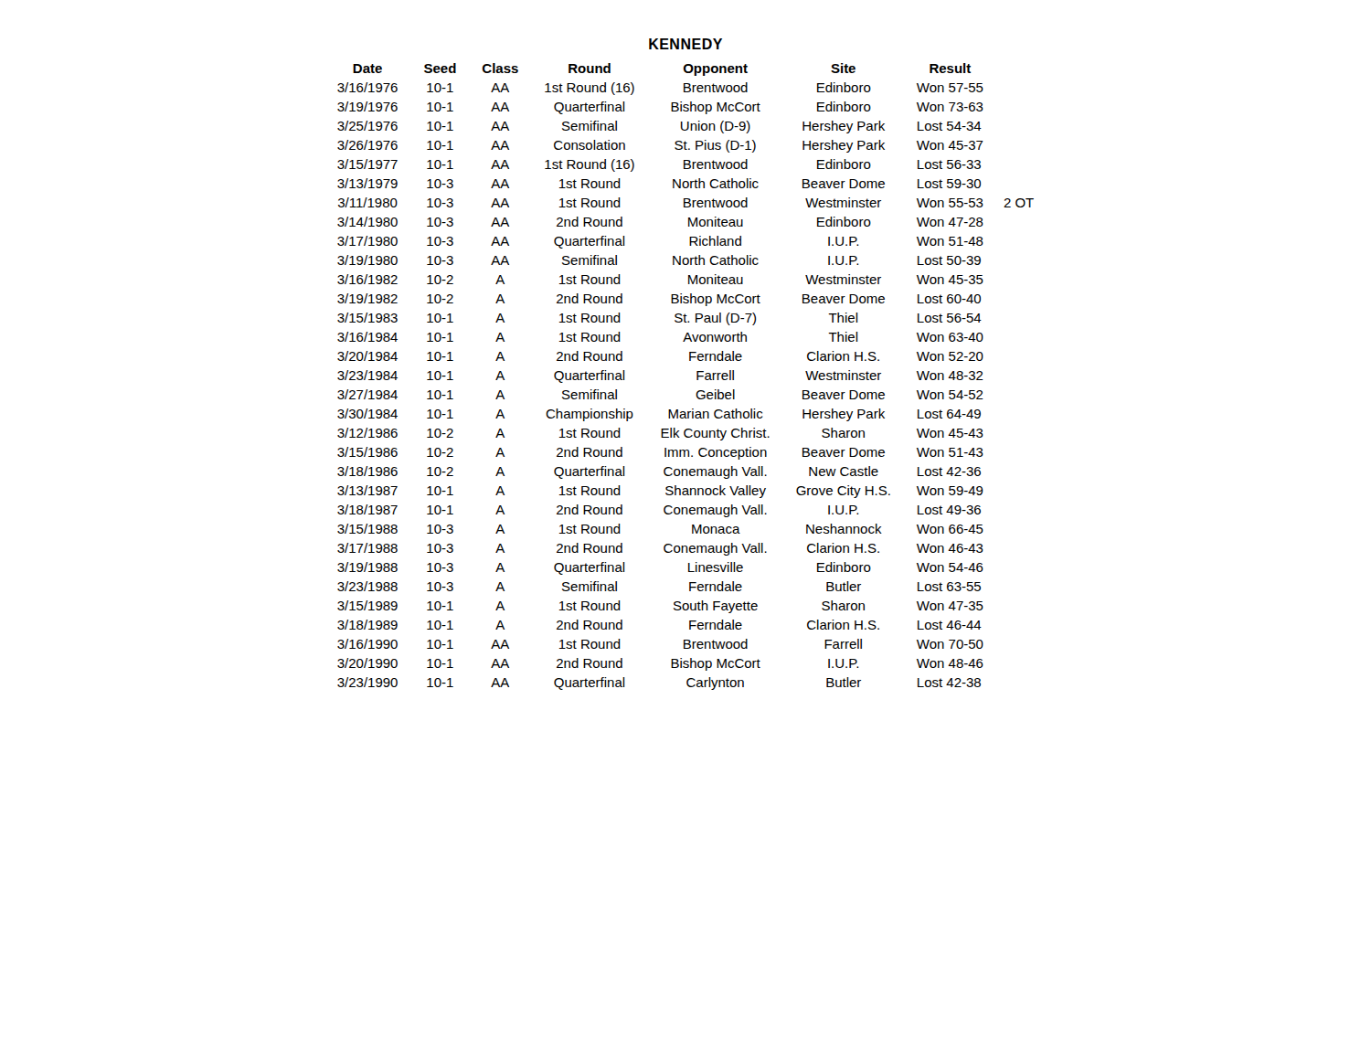KENNEDY
| Date | Seed | Class | Round | Opponent | Site | Result | |
| --- | --- | --- | --- | --- | --- | --- | --- |
| 3/16/1976 | 10-1 | AA | 1st Round (16) | Brentwood | Edinboro | Won 57-55 | |
| 3/19/1976 | 10-1 | AA | Quarterfinal | Bishop McCort | Edinboro | Won 73-63 | |
| 3/25/1976 | 10-1 | AA | Semifinal | Union (D-9) | Hershey Park | Lost 54-34 | |
| 3/26/1976 | 10-1 | AA | Consolation | St. Pius (D-1) | Hershey Park | Won 45-37 | |
| 3/15/1977 | 10-1 | AA | 1st Round (16) | Brentwood | Edinboro | Lost 56-33 | |
| 3/13/1979 | 10-3 | AA | 1st Round | North Catholic | Beaver Dome | Lost 59-30 | |
| 3/11/1980 | 10-3 | AA | 1st Round | Brentwood | Westminster | Won 55-53 | 2 OT |
| 3/14/1980 | 10-3 | AA | 2nd Round | Moniteau | Edinboro | Won 47-28 | |
| 3/17/1980 | 10-3 | AA | Quarterfinal | Richland | I.U.P. | Won 51-48 | |
| 3/19/1980 | 10-3 | AA | Semifinal | North Catholic | I.U.P. | Lost 50-39 | |
| 3/16/1982 | 10-2 | A | 1st Round | Moniteau | Westminster | Won 45-35 | |
| 3/19/1982 | 10-2 | A | 2nd Round | Bishop McCort | Beaver Dome | Lost 60-40 | |
| 3/15/1983 | 10-1 | A | 1st Round | St. Paul (D-7) | Thiel | Lost 56-54 | |
| 3/16/1984 | 10-1 | A | 1st Round | Avonworth | Thiel | Won 63-40 | |
| 3/20/1984 | 10-1 | A | 2nd Round | Ferndale | Clarion H.S. | Won 52-20 | |
| 3/23/1984 | 10-1 | A | Quarterfinal | Farrell | Westminster | Won 48-32 | |
| 3/27/1984 | 10-1 | A | Semifinal | Geibel | Beaver Dome | Won 54-52 | |
| 3/30/1984 | 10-1 | A | Championship | Marian Catholic | Hershey Park | Lost 64-49 | |
| 3/12/1986 | 10-2 | A | 1st Round | Elk County Christ. | Sharon | Won 45-43 | |
| 3/15/1986 | 10-2 | A | 2nd Round | Imm. Conception | Beaver Dome | Won 51-43 | |
| 3/18/1986 | 10-2 | A | Quarterfinal | Conemaugh Vall. | New Castle | Lost 42-36 | |
| 3/13/1987 | 10-1 | A | 1st Round | Shannock Valley | Grove City H.S. | Won 59-49 | |
| 3/18/1987 | 10-1 | A | 2nd Round | Conemaugh Vall. | I.U.P. | Lost 49-36 | |
| 3/15/1988 | 10-3 | A | 1st Round | Monaca | Neshannock | Won 66-45 | |
| 3/17/1988 | 10-3 | A | 2nd Round | Conemaugh Vall. | Clarion H.S. | Won 46-43 | |
| 3/19/1988 | 10-3 | A | Quarterfinal | Linesville | Edinboro | Won 54-46 | |
| 3/23/1988 | 10-3 | A | Semifinal | Ferndale | Butler | Lost 63-55 | |
| 3/15/1989 | 10-1 | A | 1st Round | South Fayette | Sharon | Won 47-35 | |
| 3/18/1989 | 10-1 | A | 2nd Round | Ferndale | Clarion H.S. | Lost 46-44 | |
| 3/16/1990 | 10-1 | AA | 1st Round | Brentwood | Farrell | Won 70-50 | |
| 3/20/1990 | 10-1 | AA | 2nd Round | Bishop McCort | I.U.P. | Won 48-46 | |
| 3/23/1990 | 10-1 | AA | Quarterfinal | Carlynton | Butler | Lost 42-38 | |